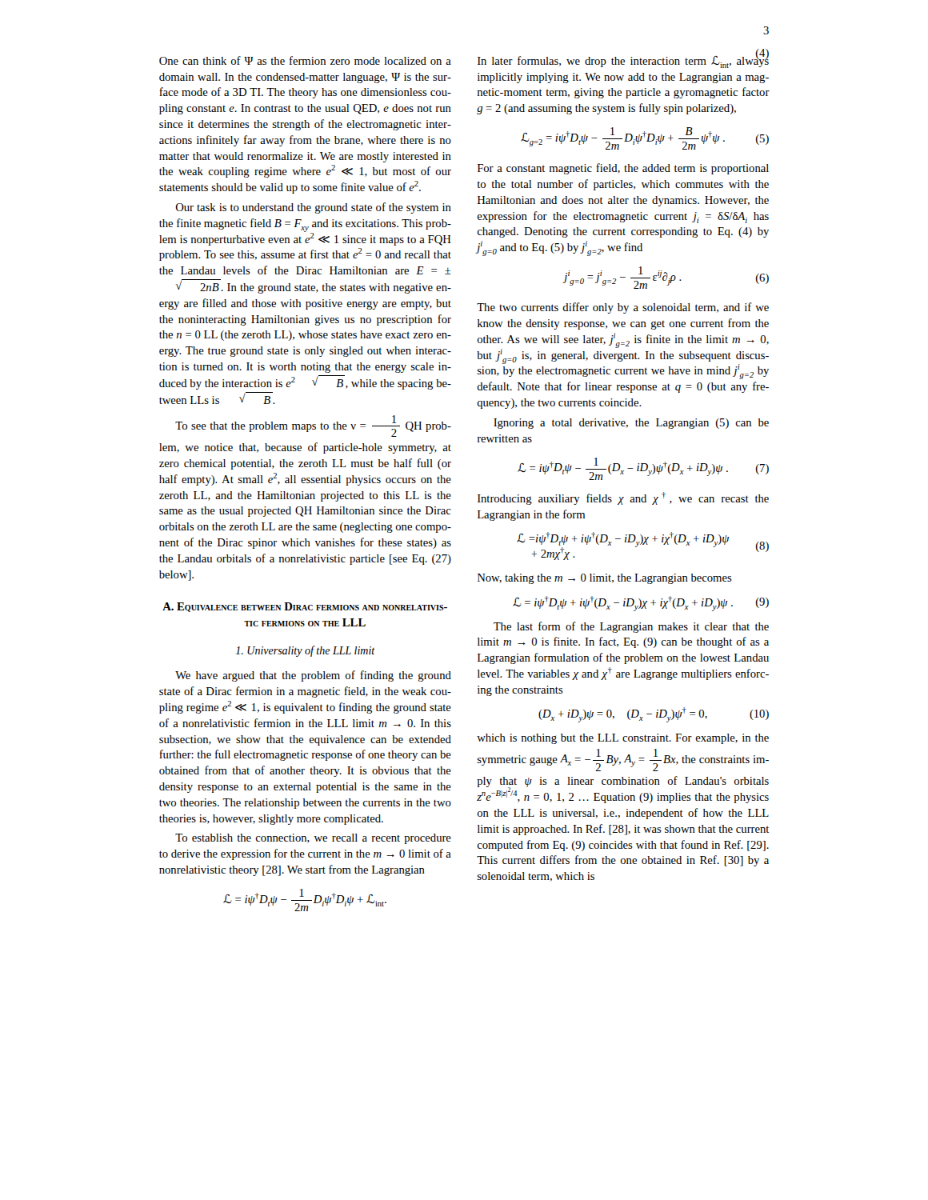3
One can think of Ψ as the fermion zero mode localized on a domain wall. In the condensed-matter language, Ψ is the surface mode of a 3D TI. The theory has one dimensionless coupling constant e. In contrast to the usual QED, e does not run since it determines the strength of the electromagnetic interactions infinitely far away from the brane, where there is no matter that would renormalize it. We are mostly interested in the weak coupling regime where e2 ≪ 1, but most of our statements should be valid up to some finite value of e2.
Our task is to understand the ground state of the system in the finite magnetic field B = Fxy and its excitations. This problem is nonperturbative even at e2 ≪ 1 since it maps to a FQH problem. To see this, assume at first that e2 = 0 and recall that the Landau levels of the Dirac Hamiltonian are E = ±2nB. In the ground state, the states with negative energy are filled and those with positive energy are empty, but the noninteracting Hamiltonian gives us no prescription for the n = 0 LL (the zeroth LL), whose states have exact zero energy. The true ground state is only singled out when interaction is turned on. It is worth noting that the energy scale induced by the interaction is e2B, while the spacing between LLs is B.
To see that the problem maps to the ν = 12 QH problem, we notice that, because of particle-hole symmetry, at zero chemical potential, the zeroth LL must be half full (or half empty). At small e2, all essential physics occurs on the zeroth LL, and the Hamiltonian projected to this LL is the same as the usual projected QH Hamiltonian since the Dirac orbitals on the zeroth LL are the same (neglecting one component of the Dirac spinor which vanishes for these states) as the Landau orbitals of a nonrelativistic particle [see Eq. (27) below].
A. Equivalence between Dirac fermions and nonrelativistic fermions on the LLL
1. Universality of the LLL limit
We have argued that the problem of finding the ground state of a Dirac fermion in a magnetic field, in the weak coupling regime e2 ≪ 1, is equivalent to finding the ground state of a nonrelativistic fermion in the LLL limit m → 0. In this subsection, we show that the equivalence can be extended further: the full electromagnetic response of one theory can be obtained from that of another theory. It is obvious that the density response to an external potential is the same in the two theories. The relationship between the currents in the two theories is, however, slightly more complicated.
To establish the connection, we recall a recent procedure to derive the expression for the current in the m → 0 limit of a nonrelativistic theory [28]. We start from the Lagrangian
ℒ = iψ†Dtψ − 12m Diψ†Diψ + ℒint. (4)
In later formulas, we drop the interaction term ℒint, always implicitly implying it. We now add to the Lagrangian a magnetic-moment term, giving the particle a gyromagnetic factor g = 2 (and assuming the system is fully spin polarized),
ℒg=2 = iψ†Dtψ − 12m Diψ†Diψ + B 2m ψ†ψ . (5)
For a constant magnetic field, the added term is proportional to the total number of particles, which commutes with the Hamiltonian and does not alter the dynamics. However, the expression for the electromagnetic current ji = δS/δAi has changed. Denoting the current corresponding to Eq. (4) by jig=0 and to Eq. (5) by jig=2, we find
jig=0 = jig=2 − 12mεij∂jρ . (6)
The two currents differ only by a solenoidal term, and if we know the density response, we can get one current from the other. As we will see later, jig=2 is finite in the limit m → 0, but jig=0 is, in general, divergent. In the subsequent discussion, by the electromagnetic current we have in mind jig=2 by default. Note that for linear response at q = 0 (but any frequency), the two currents coincide.
Ignoring a total derivative, the Lagrangian (5) can be rewritten as
ℒ = iψ†Dtψ − 12m(Dx − iDy)ψ†(Dx + iDy)ψ . (7)
Introducing auxiliary fields χ and χ†, we can recast the Lagrangian in the form
ℒ =iψ†Dtψ + iψ†(Dx − iDy)χ + iχ†(Dx + iDy)ψ+ 2mχ†χ . (8)
Now, taking the m → 0 limit, the Lagrangian becomes
ℒ = iψ†Dtψ + iψ†(Dx − iDy)χ + iχ†(Dx + iDy)ψ . (9)
The last form of the Lagrangian makes it clear that the limit m → 0 is finite. In fact, Eq. (9) can be thought of as a Lagrangian formulation of the problem on the lowest Landau level. The variables χ and χ† are Lagrange multipliers enforcing the constraints
(Dx + iDy)ψ = 0, (Dx − iDy)ψ† = 0, (10)
which is nothing but the LLL constraint. For example, in the symmetric gauge Ax = −12 By, Ay = 12 Bx, the constraints imply that ψ is a linear combination of Landau's orbitals zne−B|z|2/4, n = 0, 1, 2 … Equation (9) implies that the physics on the LLL is universal, i.e., independent of how the LLL limit is approached. In Ref. [28], it was shown that the current computed from Eq. (9) coincides with that found in Ref. [29]. This current differs from the one obtained in Ref. [30] by a solenoidal term, which is